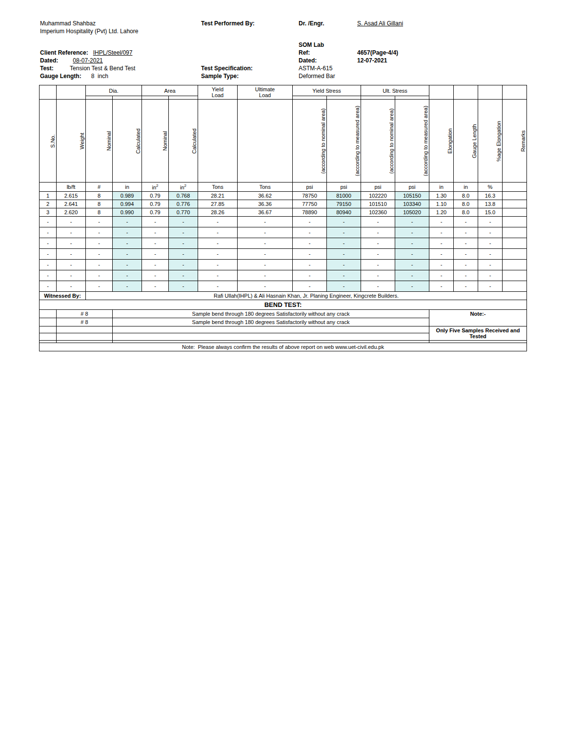| Muhammad Shahbaz | Test Performed By: | Dr. /Engr. | S. Asad Ali Gillani |
| Imperium Hospitality (Pvt) Ltd. Lahore | | | |
| | | SOM Lab | |
| Client Reference: IHPL/Steel/097 | | Ref: | 4657(Page-4/4) |
| Dated: 08-07-2021 | | Dated: | 12-07-2021 |
| Test: Tension Test & Bend Test | Test Specification: | ASTM-A-615 |
| Gauge Length: 8 inch | Sample Type: | Deformed Bar |
| | | Dia. | Area | Yield Load | Ultimate Load | Yield Stress | Ult. Stress | | | | |
| S.No. | Weight | Nominal | Calculated | Nominal | Calculated | | | (according to nominal area) | (according to measured area) | (according to nominal area) | (according to measured area) | Elongation | Gauge Length | %age Elongation | Remarks |
| | lb/ft | # | in | in 2 | in 2 | Tons | Tons | psi | psi | psi | psi | in | in | % | |
| 1 | 2.615 | 8 | 0.989 | 0.79 | 0.768 | 28.21 | 36.62 | 78750 | 81000 | 102220 | 105150 | 1.30 | 8.0 | 16.3 | |
| 2 | 2.641 | 8 | 0.994 | 0.79 | 0.776 | 27.85 | 36.36 | 77750 | 79150 | 101510 | 103340 | 1.10 | 8.0 | 13.8 | |
| 3 | 2.620 | 8 | 0.990 | 0.79 | 0.770 | 28.26 | 36.67 | 78890 | 80940 | 102360 | 105020 | 1.20 | 8.0 | 15.0 | |
| - | - | - | - | - | - | - | - | - | - | - | - | - | - | - | |
| - | - | - | - | - | - | - | - | - | - | - | - | - | - | - | |
| - | - | - | - | - | - | - | - | - | - | - | - | - | - | - | |
| - | - | - | - | - | - | - | - | - | - | - | - | - | - | - | |
| - | - | - | - | - | - | - | - | - | - | - | - | - | - | - | |
| - | - | - | - | - | - | - | - | - | - | - | - | - | - | - | |
| - | - | - | - | - | - | - | - | - | - | - | - | - | - | - | |
| Witnessed By: | Rafi Ullah(IHPL) & Ali Hasnain Khan, Jr. Planing Engineer, Kingcrete Builders. |
| BEND TEST: |
| | # 8 | Sample bend through 180 degrees Satisfactorily without any crack | Note:- |
| | # 8 | Sample bend through 180 degrees Satisfactorily without any crack |
| | | | Only Five Samples Received and Tested |
| Note: Please always confirm the results of above report on web www.uet-civil.edu.pk |